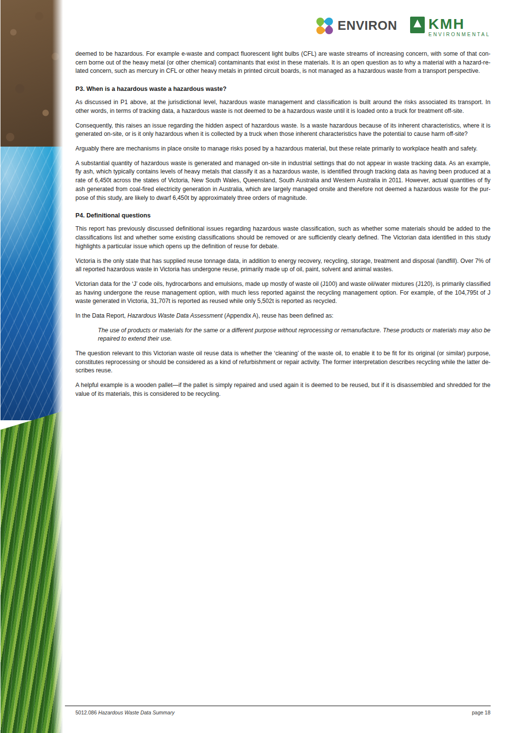ENVIRON
KMH ENVIRONMENTAL
deemed to be hazardous. For example e-waste and compact fluorescent light bulbs (CFL) are waste streams of increasing concern, with some of that concern borne out of the heavy metal (or other chemical) contaminants that exist in these materials. It is an open question as to why a material with a hazard-related concern, such as mercury in CFL or other heavy metals in printed circuit boards, is not managed as a hazardous waste from a transport perspective.
P3. When is a hazardous waste a hazardous waste?
As discussed in P1 above, at the jurisdictional level, hazardous waste management and classification is built around the risks associated its transport. In other words, in terms of tracking data, a hazardous waste is not deemed to be a hazardous waste until it is loaded onto a truck for treatment off-site.
Consequently, this raises an issue regarding the hidden aspect of hazardous waste. Is a waste hazardous because of its inherent characteristics, where it is generated on-site, or is it only hazardous when it is collected by a truck when those inherent characteristics have the potential to cause harm off-site?
Arguably there are mechanisms in place onsite to manage risks posed by a hazardous material, but these relate primarily to workplace health and safety.
A substantial quantity of hazardous waste is generated and managed on-site in industrial settings that do not appear in waste tracking data. As an example, fly ash, which typically contains levels of heavy metals that classify it as a hazardous waste, is identified through tracking data as having been produced at a rate of 6,450t across the states of Victoria, New South Wales, Queensland, South Australia and Western Australia in 2011. However, actual quantities of fly ash generated from coal-fired electricity generation in Australia, which are largely managed onsite and therefore not deemed a hazardous waste for the purpose of this study, are likely to dwarf 6,450t by approximately three orders of magnitude.
P4. Definitional questions
This report has previously discussed definitional issues regarding hazardous waste classification, such as whether some materials should be added to the classifications list and whether some existing classifications should be removed or are sufficiently clearly defined. The Victorian data identified in this study highlights a particular issue which opens up the definition of reuse for debate.
Victoria is the only state that has supplied reuse tonnage data, in addition to energy recovery, recycling, storage, treatment and disposal (landfill). Over 7% of all reported hazardous waste in Victoria has undergone reuse, primarily made up of oil, paint, solvent and animal wastes.
Victorian data for the ‘J’ code oils, hydrocarbons and emulsions, made up mostly of waste oil (J100) and waste oil/water mixtures (J120), is primarily classified as having undergone the reuse management option, with much less reported against the recycling management option. For example, of the 104,795t of J waste generated in Victoria, 31,707t is reported as reused while only 5,502t is reported as recycled.
In the Data Report, Hazardous Waste Data Assessment (Appendix A), reuse has been defined as:
The use of products or materials for the same or a different purpose without reprocessing or remanufacture. These products or materials may also be repaired to extend their use.
The question relevant to this Victorian waste oil reuse data is whether the ‘cleaning’ of the waste oil, to enable it to be fit for its original (or similar) purpose, constitutes reprocessing or should be considered as a kind of refurbishment or repair activity. The former interpretation describes recycling while the latter describes reuse.
A helpful example is a wooden pallet—if the pallet is simply repaired and used again it is deemed to be reused, but if it is disassembled and shredded for the value of its materials, this is considered to be recycling.
5012.086 Hazardous Waste Data Summary
page 18